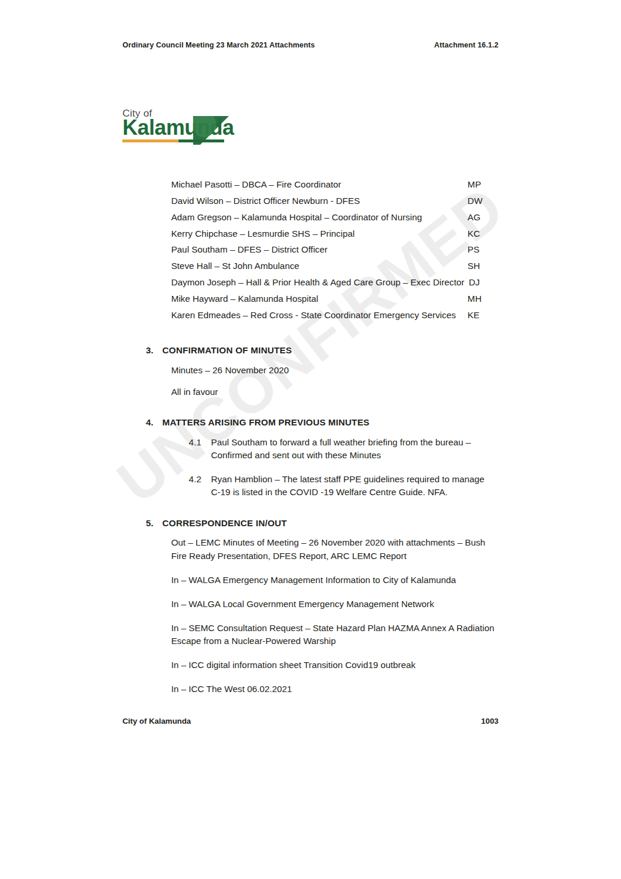Ordinary Council Meeting 23 March 2021 Attachments
Attachment 16.1.2
City of
Kalamunda
UNCONFIRMED
Michael Pasotti – DBCA – Fire Coordinator MP
David Wilson – District Officer Newburn - DFES DW
Adam Gregson – Kalamunda Hospital – Coordinator of Nursing AG
Kerry Chipchase – Lesmurdie SHS – Principal KC
Paul Southam – DFES – District Officer PS
Steve Hall – St John Ambulance SH
Daymon Joseph – Hall & Prior Health & Aged Care Group – Exec Director DJ
Mike Hayward – Kalamunda Hospital MH
Karen Edmeades – Red Cross - State Coordinator Emergency Services KE
3.
Confirmation of Minutes
Minutes – 26 November 2020
All in favour
4.
Matters Arising from Previous Minutes
4.1
Paul Southam to forward a full weather briefing from the bureau – Confirmed and sent out with these Minutes
4.2
Ryan Hamblion – The latest staff PPE guidelines required to manage C-19 is listed in the COVID -19 Welfare Centre Guide. NFA.
5.
Correspondence In/Out
Out – LEMC Minutes of Meeting – 26 November 2020 with attachments – Bush Fire Ready Presentation, DFES Report, ARC LEMC Report
In – WALGA Emergency Management Information to City of Kalamunda
In – WALGA Local Government Emergency Management Network
In – SEMC Consultation Request – State Hazard Plan HAZMA Annex A Radiation Escape from a Nuclear-Powered Warship
In – ICC digital information sheet Transition Covid19 outbreak
In – ICC The West 06.02.2021
City of Kalamunda
1003